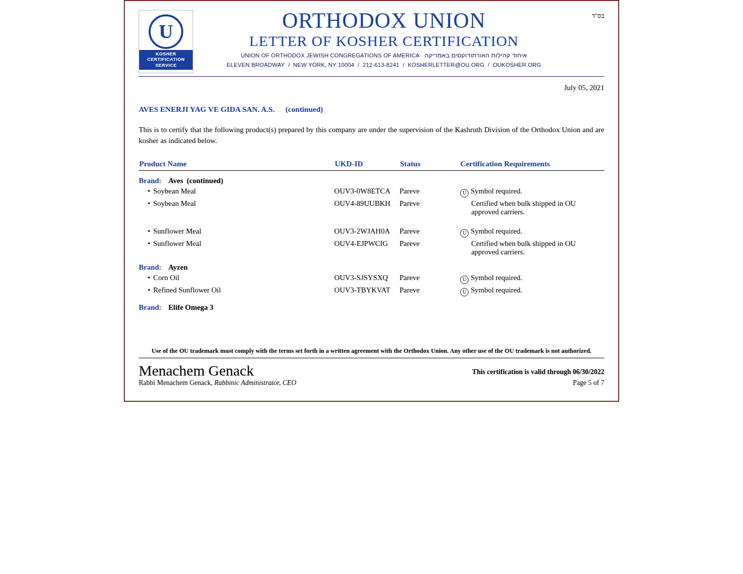U
KOSHER
CERTIFICATION
SERVICE
ORTHODOX UNION
LETTER OF KOSHER CERTIFICATION
UNION OF ORTHODOX JEWISH CONGREGATIONS OF AMERICA איחוד קהילות האורתודוקסים באמריקה
ELEVEN BROADWAY / NEW YORK, NY 10004 / 212-613-8241 / KOSHERLETTER@OU.ORG / OUKOSHER.ORG
בס"ד
July 05, 2021
AVES ENERJI YAG VE GIDA SAN. A.S. (continued)
This is to certify that the following product(s) prepared by this company are under the supervision of the Kashruth Division of the Orthodox Union and are kosher as indicated below.
| Product Name | UKD-ID | Status | Certification Requirements |
| --- | --- | --- | --- |
| Brand: Aves (continued) |
| Soybean Meal | OUV3-0W8ETCA | Pareve | U Symbol required. |
| Soybean Meal | OUV4-89UUBKH | Pareve | Certified when bulk shipped in OU approved carriers. |
| Sunflower Meal | OUV3-2WJAH0A | Pareve | U Symbol required. |
| Sunflower Meal | OUV4-EJPWCIG | Pareve | Certified when bulk shipped in OU approved carriers. |
| Brand: Ayzen |
| Corn Oil | OUV3-SJSYSXQ | Pareve | U Symbol required. |
| Refined Sunflower Oil | OUV3-TBYKVAT | Pareve | U Symbol required. |
| Brand: Elife Omega 3 |
Use of the OU trademark must comply with the terms set forth in a written agreement with the Orthodox Union. Any other use of the OU trademark is not authorized.
Menachem Genack
Rabbi Menachem Genack, Rabbinic Administrator, CEO
This certification is valid through 06/30/2022
Page 5 of 7